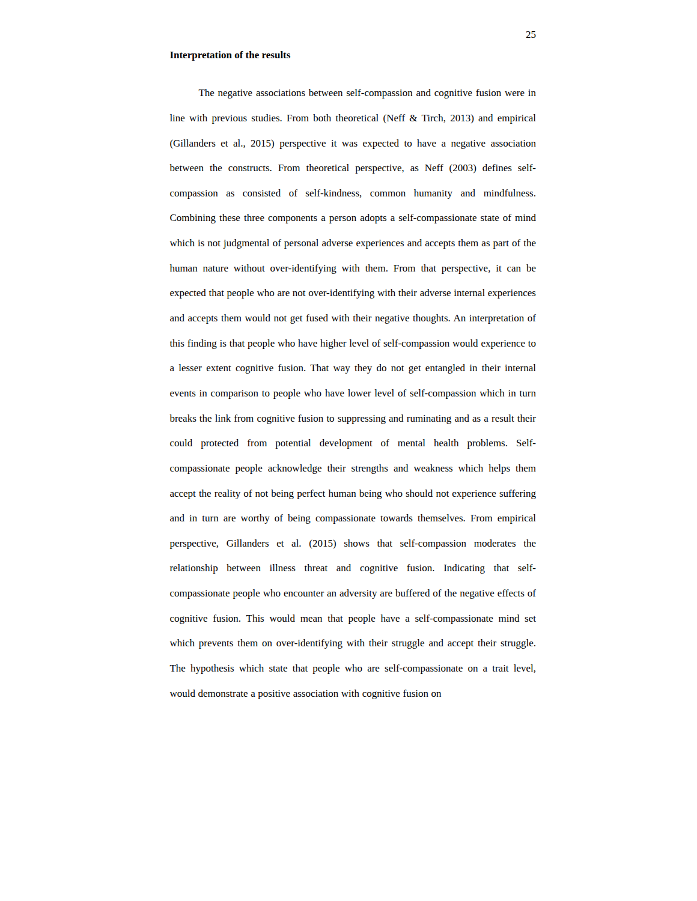25
Interpretation of the results
The negative associations between self-compassion and cognitive fusion were in line with previous studies. From both theoretical (Neff & Tirch, 2013) and empirical (Gillanders et al., 2015) perspective it was expected to have a negative association between the constructs. From theoretical perspective, as Neff (2003) defines self-compassion as consisted of self-kindness, common humanity and mindfulness. Combining these three components a person adopts a self-compassionate state of mind which is not judgmental of personal adverse experiences and accepts them as part of the human nature without over-identifying with them. From that perspective, it can be expected that people who are not over-identifying with their adverse internal experiences and accepts them would not get fused with their negative thoughts. An interpretation of this finding is that people who have higher level of self-compassion would experience to a lesser extent cognitive fusion. That way they do not get entangled in their internal events in comparison to people who have lower level of self-compassion which in turn breaks the link from cognitive fusion to suppressing and ruminating and as a result their could protected from potential development of mental health problems. Self-compassionate people acknowledge their strengths and weakness which helps them accept the reality of not being perfect human being who should not experience suffering and in turn are worthy of being compassionate towards themselves. From empirical perspective, Gillanders et al. (2015) shows that self-compassion moderates the relationship between illness threat and cognitive fusion. Indicating that self-compassionate people who encounter an adversity are buffered of the negative effects of cognitive fusion. This would mean that people have a self-compassionate mind set which prevents them on over-identifying with their struggle and accept their struggle. The hypothesis which state that people who are self-compassionate on a trait level, would demonstrate a positive association with cognitive fusion on